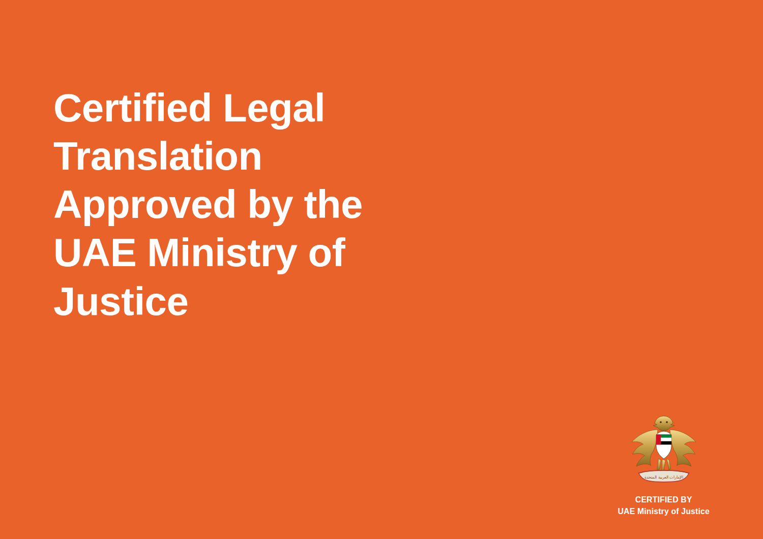Certified Legal Translation Approved by the UAE Ministry of Justice
الإمارات العربية المتحدة
CERTIFIED BY
UAE Ministry of Justice